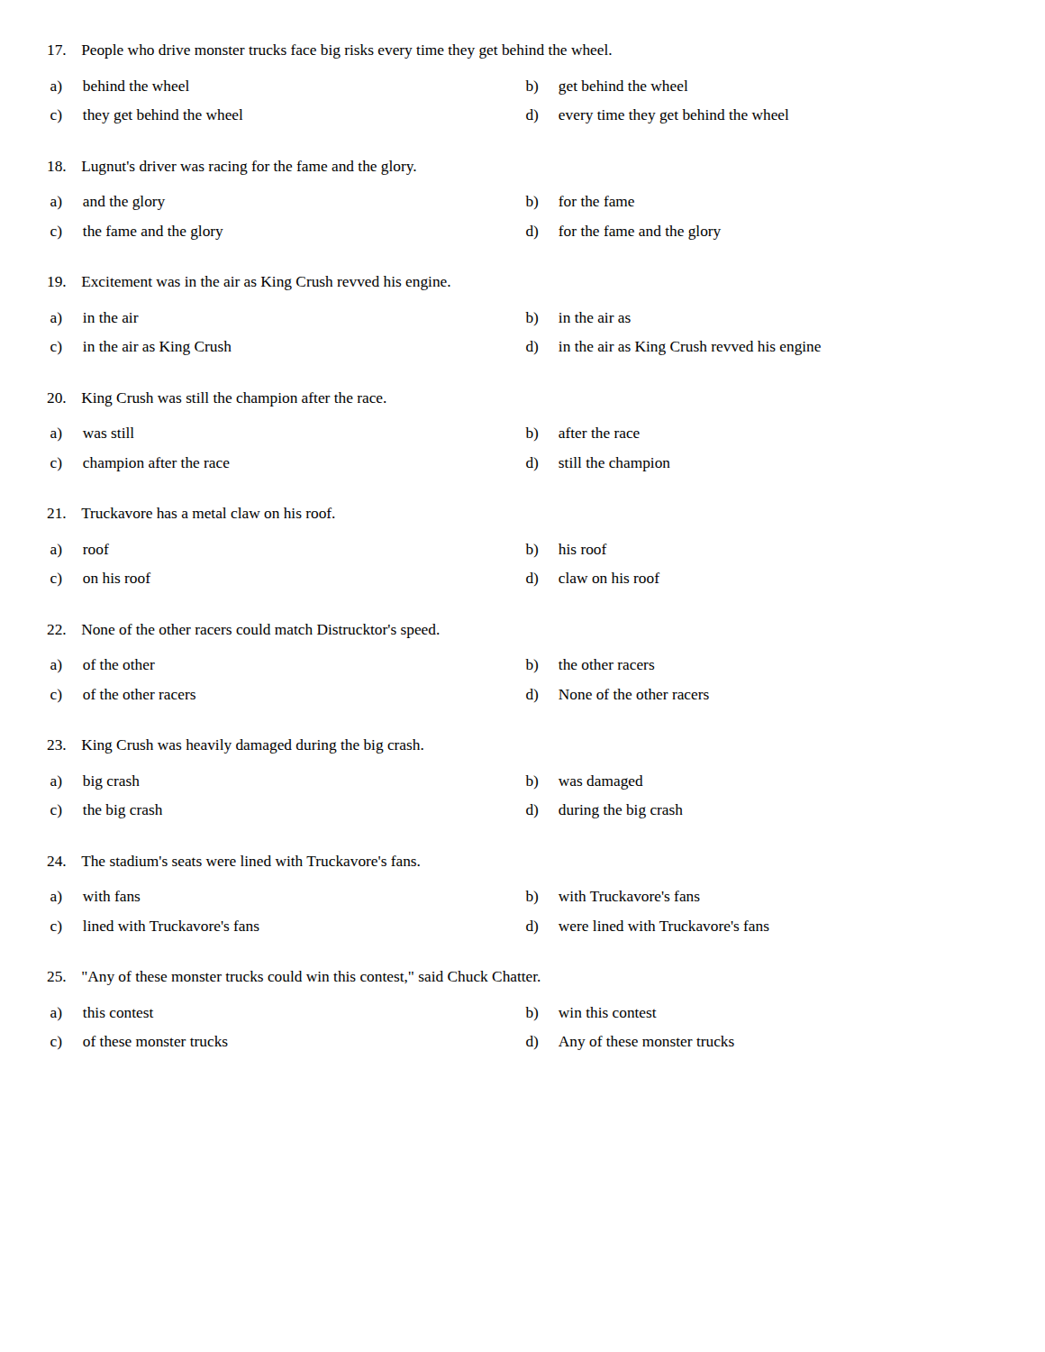People who drive monster trucks face big risks every time they get behind the wheel.
| a) behind the wheel | b) get behind the wheel |
| c) they get behind the wheel | d) every time they get behind the wheel |
Lugnut's driver was racing for the fame and the glory.
| a) and the glory | b) for the fame |
| c) the fame and the glory | d) for the fame and the glory |
Excitement was in the air as King Crush revved his engine.
| a) in the air | b) in the air as |
| c) in the air as King Crush | d) in the air as King Crush revved his engine |
King Crush was still the champion after the race.
| a) was still | b) after the race |
| c) champion after the race | d) still the champion |
Truckavore has a metal claw on his roof.
| a) roof | b) his roof |
| c) on his roof | d) claw on his roof |
None of the other racers could match Distrucktor's speed.
| a) of the other | b) the other racers |
| c) of the other racers | d) None of the other racers |
King Crush was heavily damaged during the big crash.
| a) big crash | b) was damaged |
| c) the big crash | d) during the big crash |
The stadium's seats were lined with Truckavore's fans.
| a) with fans | b) with Truckavore's fans |
| c) lined with Truckavore's fans | d) were lined with Truckavore's fans |
"Any of these monster trucks could win this contest," said Chuck Chatter.
| a) this contest | b) win this contest |
| c) of these monster trucks | d) Any of these monster trucks |